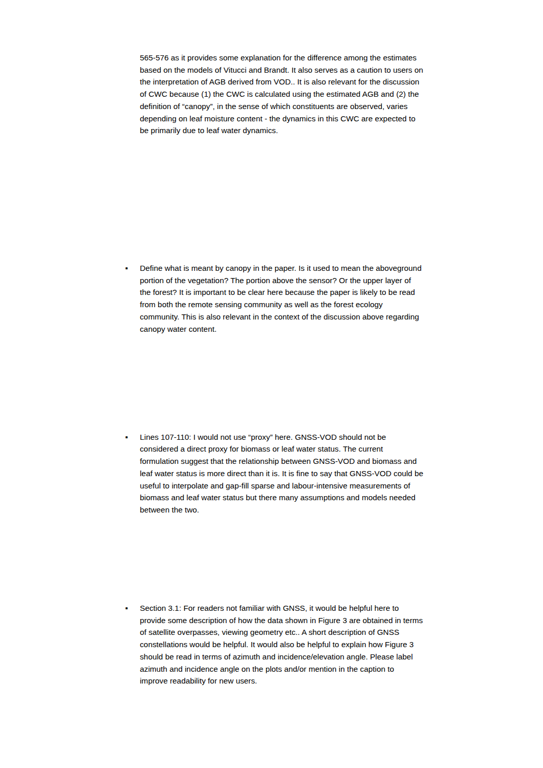565-576 as it provides some explanation for the difference among the estimates based on the models of Vitucci and Brandt. It also serves as a caution to users on the interpretation of AGB derived from VOD.. It is also relevant for the discussion of CWC because (1) the CWC is calculated using the estimated AGB and (2) the definition of “canopy”, in the sense of which constituents are observed, varies depending on leaf moisture content - the dynamics in this CWC are expected to be primarily due to leaf water dynamics.
Define what is meant by canopy in the paper. Is it used to mean the aboveground portion of the vegetation? The portion above the sensor? Or the upper layer of the forest? It is important to be clear here because the paper is likely to be read from both the remote sensing community as well as the forest ecology community. This is also relevant in the context of the discussion above regarding canopy water content.
Lines 107-110: I would not use “proxy” here. GNSS-VOD should not be considered a direct proxy for biomass or leaf water status. The current formulation suggest that the relationship between GNSS-VOD and biomass and leaf water status is more direct than it is. It is fine to say that GNSS-VOD could be useful to interpolate and gap-fill sparse and labour-intensive measurements of biomass and leaf water status but there many assumptions and models needed between the two.
Section 3.1: For readers not familiar with GNSS, it would be helpful here to provide some description of how the data shown in Figure 3 are obtained in terms of satellite overpasses, viewing geometry etc.. A short description of GNSS constellations would be helpful. It would also be helpful to explain how Figure 3 should be read in terms of azimuth and incidence/elevation angle. Please label azimuth and incidence angle on the plots and/or mention in the caption to improve readability for new users.